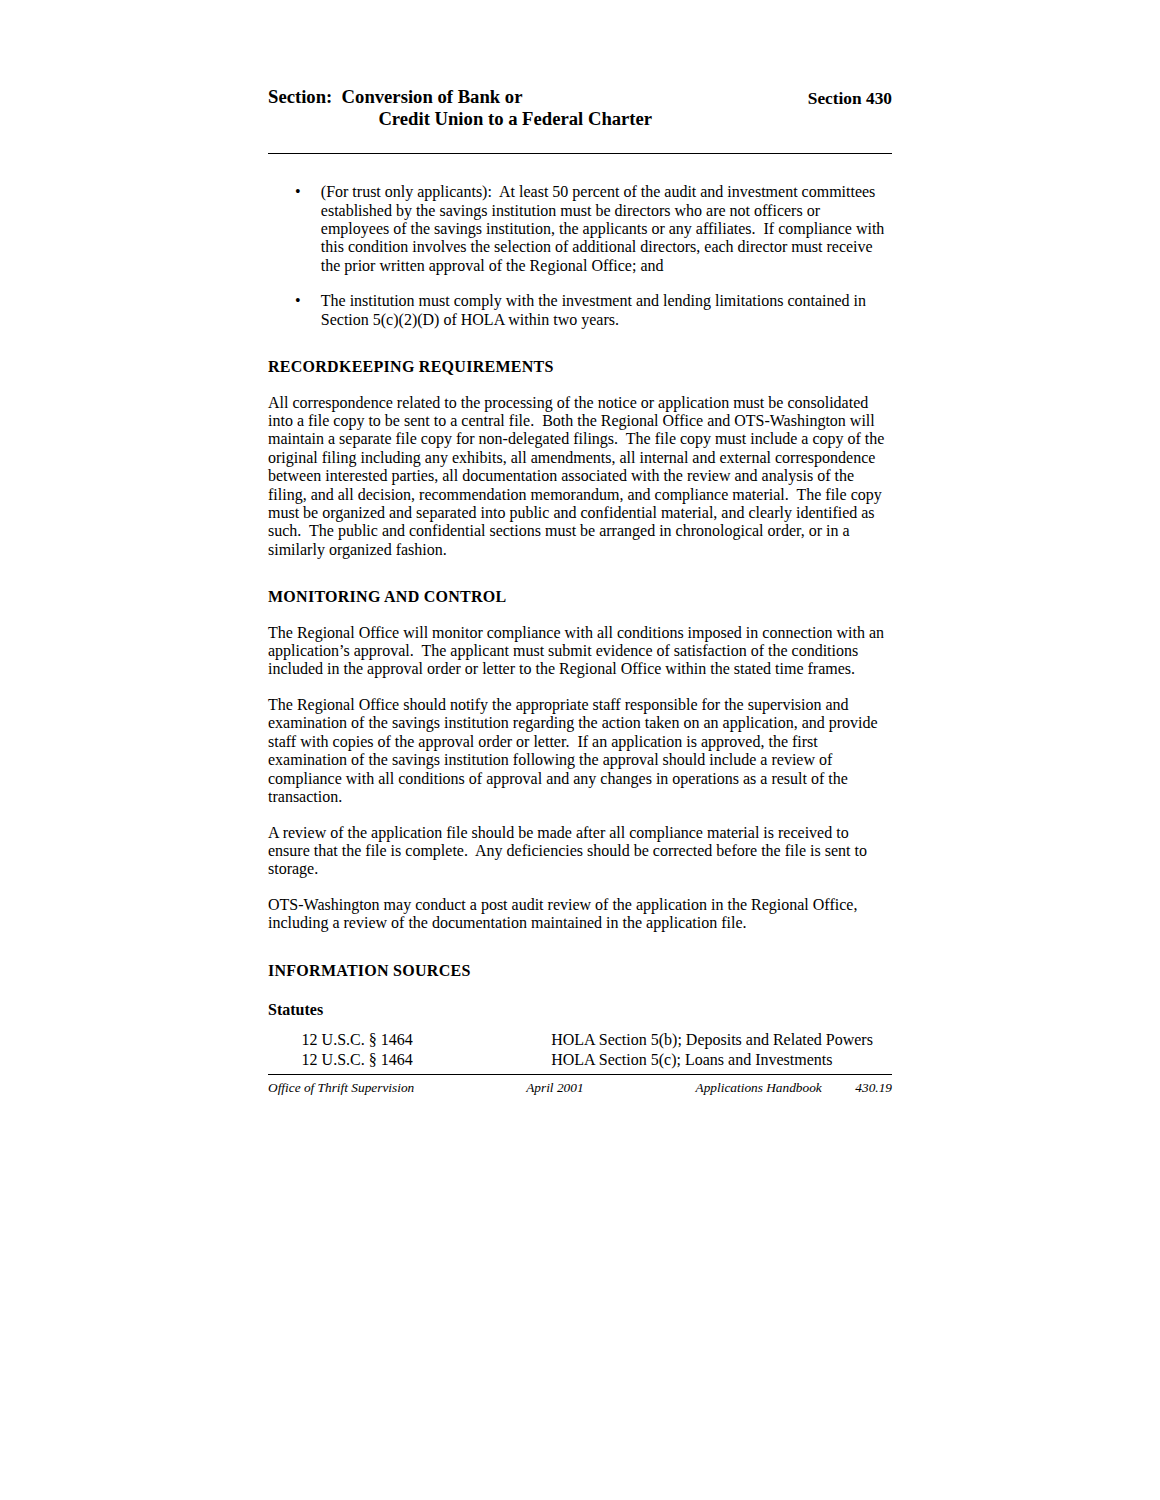Section: Conversion of Bank or
Credit Union to a Federal Charter
Section 430
(For trust only applicants): At least 50 percent of the audit and investment committees established by the savings institution must be directors who are not officers or employees of the savings institution, the applicants or any affiliates. If compliance with this condition involves the selection of additional directors, each director must receive the prior written approval of the Regional Office; and
The institution must comply with the investment and lending limitations contained in Section 5(c)(2)(D) of HOLA within two years.
RECORDKEEPING REQUIREMENTS
All correspondence related to the processing of the notice or application must be consolidated into a file copy to be sent to a central file. Both the Regional Office and OTS-Washington will maintain a separate file copy for non-delegated filings. The file copy must include a copy of the original filing including any exhibits, all amendments, all internal and external correspondence between interested parties, all documentation associated with the review and analysis of the filing, and all decision, recommendation memorandum, and compliance material. The file copy must be organized and separated into public and confidential material, and clearly identified as such. The public and confidential sections must be arranged in chronological order, or in a similarly organized fashion.
MONITORING AND CONTROL
The Regional Office will monitor compliance with all conditions imposed in connection with an application’s approval. The applicant must submit evidence of satisfaction of the conditions included in the approval order or letter to the Regional Office within the stated time frames.
The Regional Office should notify the appropriate staff responsible for the supervision and examination of the savings institution regarding the action taken on an application, and provide staff with copies of the approval order or letter. If an application is approved, the first examination of the savings institution following the approval should include a review of compliance with all conditions of approval and any changes in operations as a result of the transaction.
A review of the application file should be made after all compliance material is received to ensure that the file is complete. Any deficiencies should be corrected before the file is sent to storage.
OTS-Washington may conduct a post audit review of the application in the Regional Office, including a review of the documentation maintained in the application file.
INFORMATION SOURCES
Statutes
12 U.S.C. § 1464
HOLA Section 5(b); Deposits and Related Powers
12 U.S.C. § 1464
HOLA Section 5(c); Loans and Investments
Office of Thrift Supervision
April 2001
Applications Handbook430.19